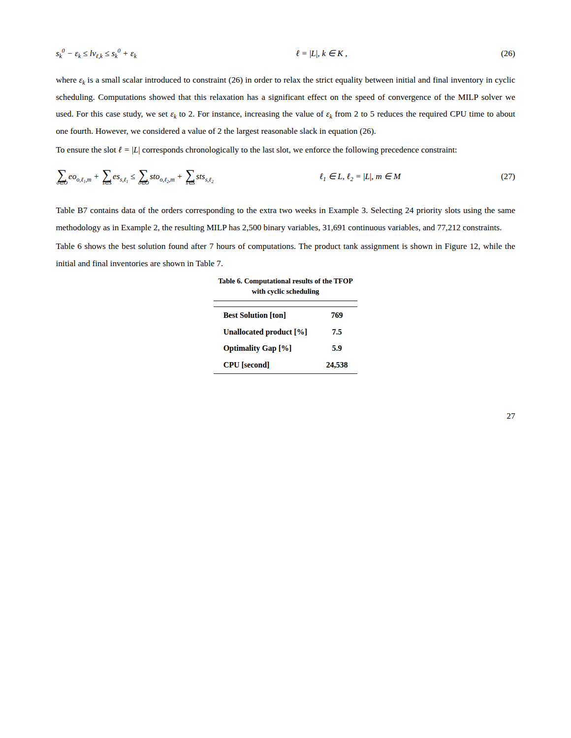sk0 − εk ≤ lvℓ,k ≤ sk0 + εk ℓ = |L|, k ∈ K , (26)
where εk is a small scalar introduced to constraint (26) in order to relax the strict equality between initial and final inventory in cyclic scheduling. Computations showed that this relaxation has a significant effect on the speed of convergence of the MILP solver we used. For this case study, we set εk to 2. For instance, increasing the value of εk from 2 to 5 reduces the required CPU time to about one fourth. However, we considered a value of 2 the largest reasonable slack in equation (26).
To ensure the slot ℓ = |L| corresponds chronologically to the last slot, we enforce the following precedence constraint:
∑o∈Oeoo,ℓ1,m + ∑s∈Sess,ℓ1 ≤ ∑o∈Ostoo,ℓ2,m + ∑s∈Sstss,ℓ2 ℓ1 ∈ L, ℓ2 = |L|, m ∈ M (27)
Table B7 contains data of the orders corresponding to the extra two weeks in Example 3. Selecting 24 priority slots using the same methodology as in Example 2, the resulting MILP has 2,500 binary variables, 31,691 continuous variables, and 77,212 constraints.
Table 6 shows the best solution found after 7 hours of computations. The product tank assignment is shown in Figure 12, while the initial and final inventories are shown in Table 7.
Table 6. Computational results of the TFOP with cyclic scheduling
| Best Solution [ton] | 769 |
| Unallocated product [%] | 7.5 |
| Optimality Gap [%] | 5.9 |
| CPU [second] | 24,538 |
27